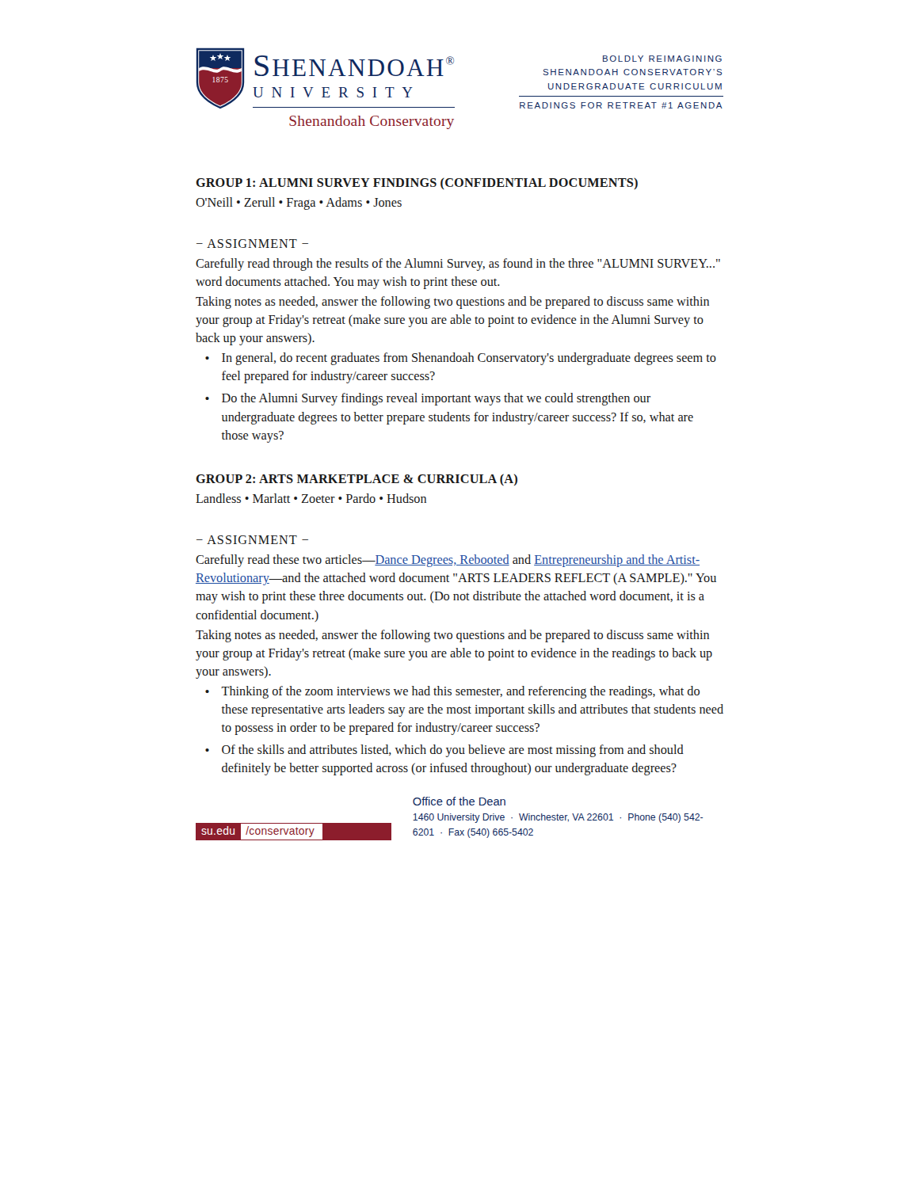1875
SHENANDOAH®
UNIVERSITY
Shenandoah Conservatory
BOLDLY REIMAGINING
SHENANDOAH CONSERVATORY’S
UNDERGRADUATE CURRICULUM
READINGS FOR RETREAT #1 AGENDA
GROUP 1: ALUMNI SURVEY FINDINGS (CONFIDENTIAL DOCUMENTS)
O'Neill • Zerull • Fraga • Adams • Jones
− ASSIGNMENT −
Carefully read through the results of the Alumni Survey, as found in the three "ALUMNI SURVEY..." word documents attached. You may wish to print these out.
Taking notes as needed, answer the following two questions and be prepared to discuss same within your group at Friday's retreat (make sure you are able to point to evidence in the Alumni Survey to back up your answers).
In general, do recent graduates from Shenandoah Conservatory's undergraduate degrees seem to feel prepared for industry/career success?
Do the Alumni Survey findings reveal important ways that we could strengthen our undergraduate degrees to better prepare students for industry/career success? If so, what are those ways?
GROUP 2: ARTS MARKETPLACE & CURRICULA (A)
Landless • Marlatt • Zoeter • Pardo • Hudson
− ASSIGNMENT −
Carefully read these two articles—Dance Degrees, Rebooted and Entrepreneurship and the Artist-Revolutionary—and the attached word document "ARTS LEADERS REFLECT (A SAMPLE)." You may wish to print these three documents out. (Do not distribute the attached word document, it is a confidential document.)
Taking notes as needed, answer the following two questions and be prepared to discuss same within your group at Friday's retreat (make sure you are able to point to evidence in the readings to back up your answers).
Thinking of the zoom interviews we had this semester, and referencing the readings, what do these representative arts leaders say are the most important skills and attributes that students need to possess in order to be prepared for industry/career success?
Of the skills and attributes listed, which do you believe are most missing from and should definitely be better supported across (or infused throughout) our undergraduate degrees?
su.edu
/conservatory
Office of the Dean
1460 University Drive · Winchester, VA 22601 · Phone (540) 542-6201 · Fax (540) 665-5402